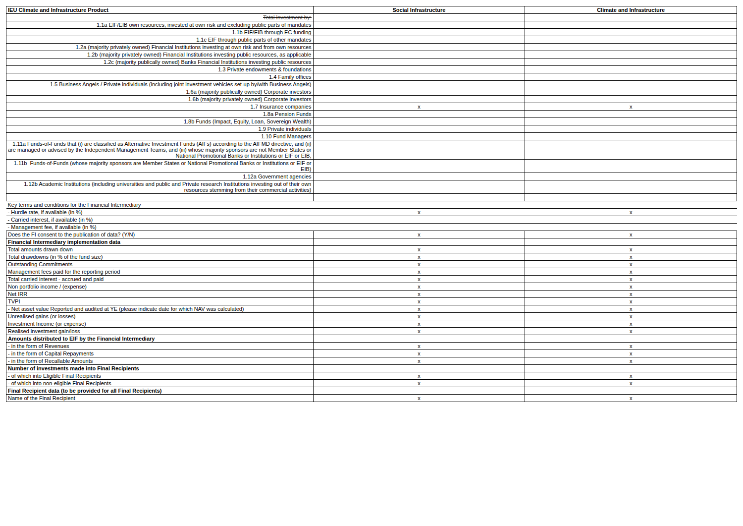| IEU Climate and Infrastructure Product | Social Infrastructure | Climate and Infrastructure |
| --- | --- | --- |
| Total investment by: | | |
| 1.1a EIF/EIB own resources, invested at own risk and excluding public parts of mandates | | |
| 1.1b EIF/EIB through EC funding | | |
| 1.1c EIF through public parts of other mandates | | |
| 1.2a (majority privately owned) Financial Institutions investing at own risk and from own resources | | |
| 1.2b (majority privately owned) Financial Institutions investing public resources, as applicable | | |
| 1.2c (majority publically owned) Banks Financial Institutions investing public resources | | |
| 1.3 Private endowments & foundations | | |
| 1.4 Family offices | | |
| 1.5 Business Angels / Private individuals (including joint investment vehicles set-up by/with Business Angels) | | |
| 1.6a (majority publically owned) Corporate investors | | |
| 1.6b (majority privately owned) Corporate investors | | |
| 1.7 Insurance companies | x | x |
| 1.8a Pension Funds | | |
| 1.8b Funds (Impact, Equity, Loan, Sovereign Wealth) | | |
| 1.9 Private individuals | | |
| 1.10 Fund Managers | | |
| 1.11a Funds-of-Funds that (i) are classified as Alternative Investment Funds (AIFs) according to the AIFMD directive, and (ii) are managed or advised by the Independent Management Teams, and (iii) whose majority sponsors are not Member States or National Promotional Banks or Institutions or EIF or EIB, | | |
| 1.11b Funds-of-Funds (whose majority sponsors are Member States or National Promotional Banks or Institutions or EIF or EIB) | | |
| 1.12a Government agencies | | |
| 1.12b Academic Institutions (including universities and public and Private research Institutions investing out of their own resources stemming from their commercial activities) | | |
| Key terms and conditions for the Financial Intermediary | | |
| - Hurdle rate, if available (in %) | x | x |
| - Carried interest, if available (in %) | | |
| - Management fee, if available (in %) | | |
| Does the FI consent to the publication of data? (Y/N) | x | x |
| Financial Intermediary implementation data | | |
| Total amounts drawn down | x | x |
| Total drawdowns (in % of the fund size) | x | x |
| Outstanding Commitments | x | x |
| Management fees paid for the reporting period | x | x |
| Total carried interest - accrued and paid | x | x |
| Non portfolio income / (expense) | x | x |
| Net IRR | x | x |
| TVPI | x | x |
| - Net asset value Reported and audited at YE (please indicate date for which NAV was calculated) | x | x |
| Unrealised gains (or losses) | x | x |
| Investment Income (or expense) | x | x |
| Realised investment gain/loss | x | x |
| Amounts distributed to EIF by the Financial Intermediary | | |
| - in the form of Revenues | x | x |
| - in the form of Capital Repayments | x | x |
| - in the form of Recallable Amounts | x | x |
| Number of investments made into Final Recipients | | |
| - of which into Eligible Final Recipients | x | x |
| - of which into non-eligible Final Recipients | x | x |
| Final Recipient data (to be provided for all Final Recipients) | | |
| Name of the Final Recipient | x | x |